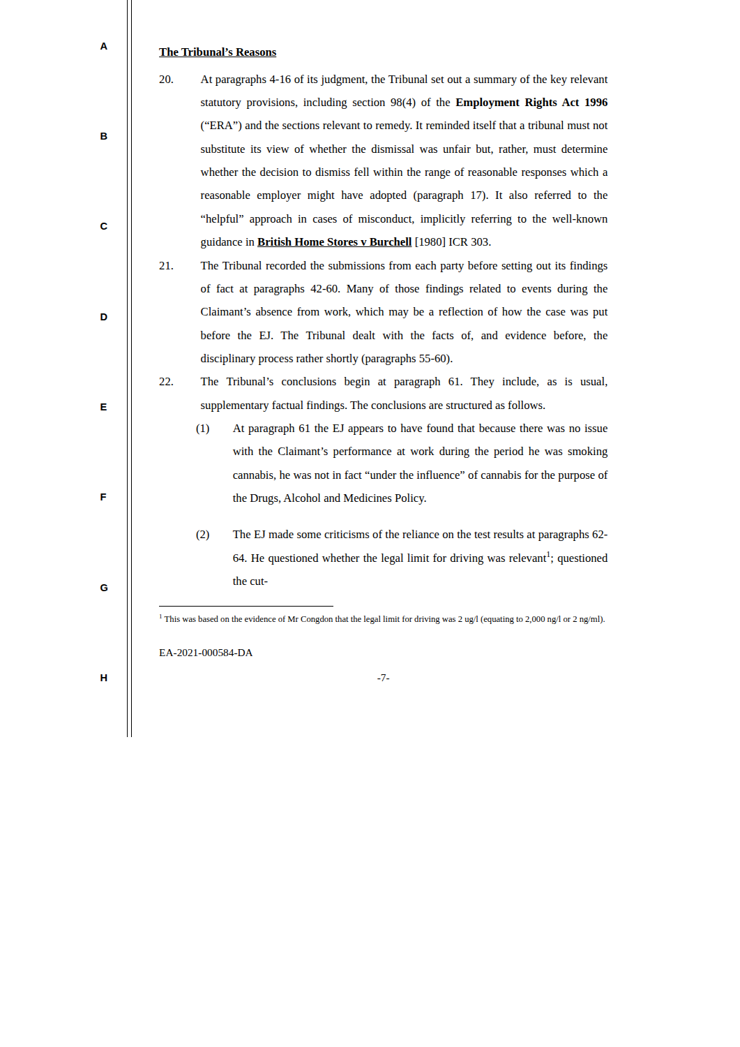A B C D E F G H
The Tribunal’s Reasons
20.
At paragraphs 4-16 of its judgment, the Tribunal set out a summary of the key relevant statutory provisions, including section 98(4) of the Employment Rights Act 1996 (“ERA”) and the sections relevant to remedy. It reminded itself that a tribunal must not substitute its view of whether the dismissal was unfair but, rather, must determine whether the decision to dismiss fell within the range of reasonable responses which a reasonable employer might have adopted (paragraph 17). It also referred to the “helpful” approach in cases of misconduct, implicitly referring to the well-known guidance in British Home Stores v Burchell [1980] ICR 303.
21.
The Tribunal recorded the submissions from each party before setting out its findings of fact at paragraphs 42-60. Many of those findings related to events during the Claimant’s absence from work, which may be a reflection of how the case was put before the EJ. The Tribunal dealt with the facts of, and evidence before, the disciplinary process rather shortly (paragraphs 55-60).
22.
The Tribunal’s conclusions begin at paragraph 61. They include, as is usual, supplementary factual findings. The conclusions are structured as follows.
(1) At paragraph 61 the EJ appears to have found that because there was no issue with the Claimant’s performance at work during the period he was smoking cannabis, he was not in fact “under the influence” of cannabis for the purpose of the Drugs, Alcohol and Medicines Policy.
(2) The EJ made some criticisms of the reliance on the test results at paragraphs 62-64. He questioned whether the legal limit for driving was relevant1; questioned the cut-
1 This was based on the evidence of Mr Congdon that the legal limit for driving was 2 ug/l (equating to 2,000 ng/l or 2 ng/ml).
EA-2021-000584-DA
-7-